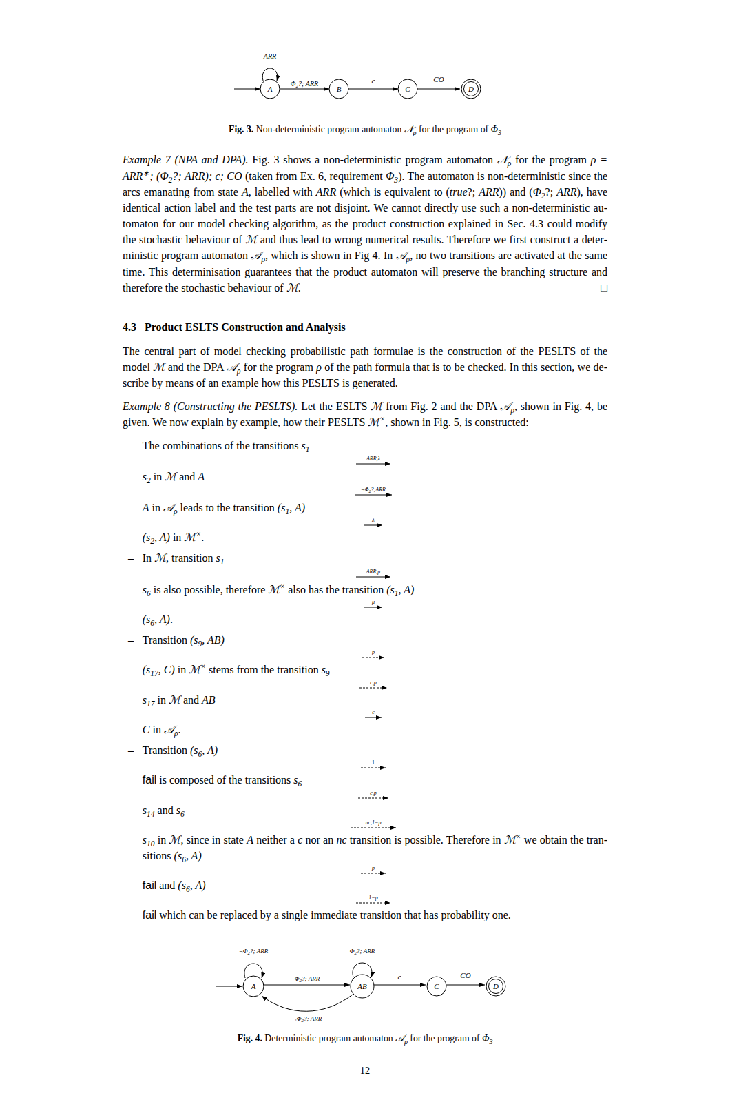A ARR Φ2?; ARR B c C CO D
Fig. 3. Non-deterministic program automaton 𝒩ρ for the program of Φ3
Example 7 (NPA and DPA). Fig. 3 shows a non-deterministic program automaton 𝒩ρ for the program ρ = ARR∗; (Φ2?; ARR); c; CO (taken from Ex. 6, requirement Φ3). The automaton is non-deterministic since the arcs emanating from state A, labelled with ARR (which is equivalent to (true?; ARR)) and (Φ2?; ARR), have identical action label and the test parts are not disjoint. We cannot directly use such a non-deterministic automaton for our model checking algorithm, as the product construction explained in Sec. 4.3 could modify the stochastic behaviour of ℳ and thus lead to wrong numerical results. Therefore we first construct a deterministic program automaton 𝒜ρ, which is shown in Fig 4. In 𝒜ρ, no two transitions are activated at the same time. This determinisation guarantees that the product automaton will preserve the branching structure and therefore the stochastic behaviour of ℳ. □
4.3 Product ESLTS Construction and Analysis
The central part of model checking probabilistic path formulae is the construction of the PESLTS of the model ℳ and the DPA 𝒜ρ for the program ρ of the path formula that is to be checked. In this section, we describe by means of an example how this PESLTS is generated.
Example 8 (Constructing the PESLTS). Let the ESLTS ℳ from Fig. 2 and the DPA 𝒜ρ, shown in Fig. 4, be given. We now explain by example, how their PESLTS ℳ×, shown in Fig. 5, is constructed:
The combinations of the transitions s1 ARR,λ s2 in ℳ and A ¬Φ2?;ARR A in 𝒜ρ leads to the transition (s1, A) λ (s2, A) in ℳ×.
In ℳ, transition s1 ARR,μ s6 is also possible, therefore ℳ× also has the transition (s1, A) μ (s6, A).
Transition (s9, AB) p (s17, C) in ℳ× stems from the transition s9 c,p s17 in ℳ and AB c C in 𝒜ρ.
Transition (s6, A) 1 fail is composed of the transitions s6 c,p s14 and s6 nc,1−p s10 in ℳ, since in state A neither a c nor an nc transition is possible. Therefore in ℳ× we obtain the transitions (s6, A) p fail and (s6, A) 1−p fail which can be replaced by a single immediate transition that has probability one.
A ¬Φ2?; ARR Φ2?; ARR AB Φ2?; ARR ¬Φ2?; ARR c C CO D
Fig. 4. Deterministic program automaton 𝒜ρ for the program of Φ3
12